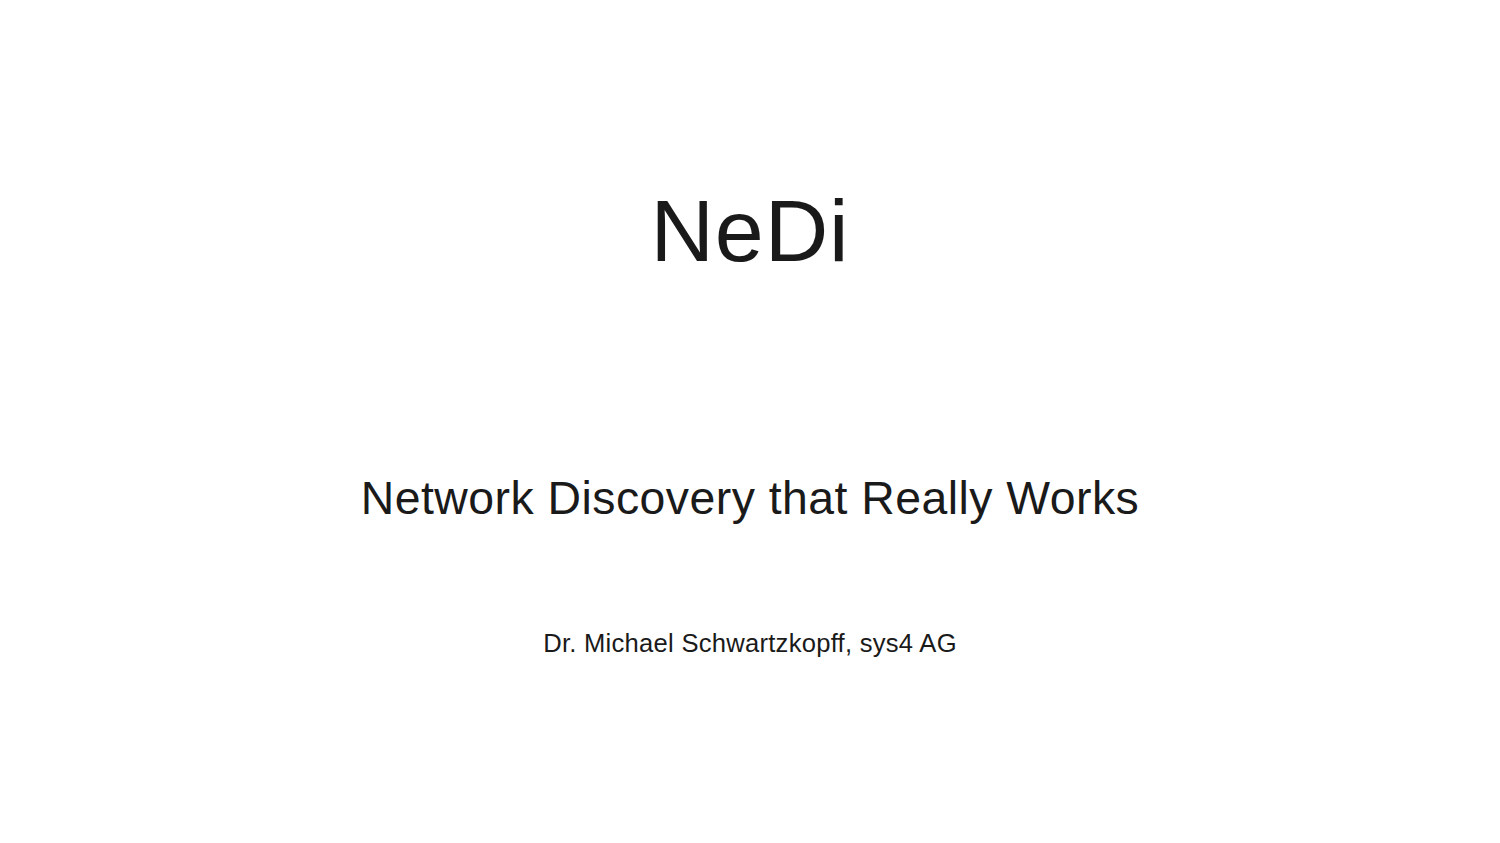NeDi
Network Discovery that Really Works
Dr. Michael Schwartzkopff, sys4 AG